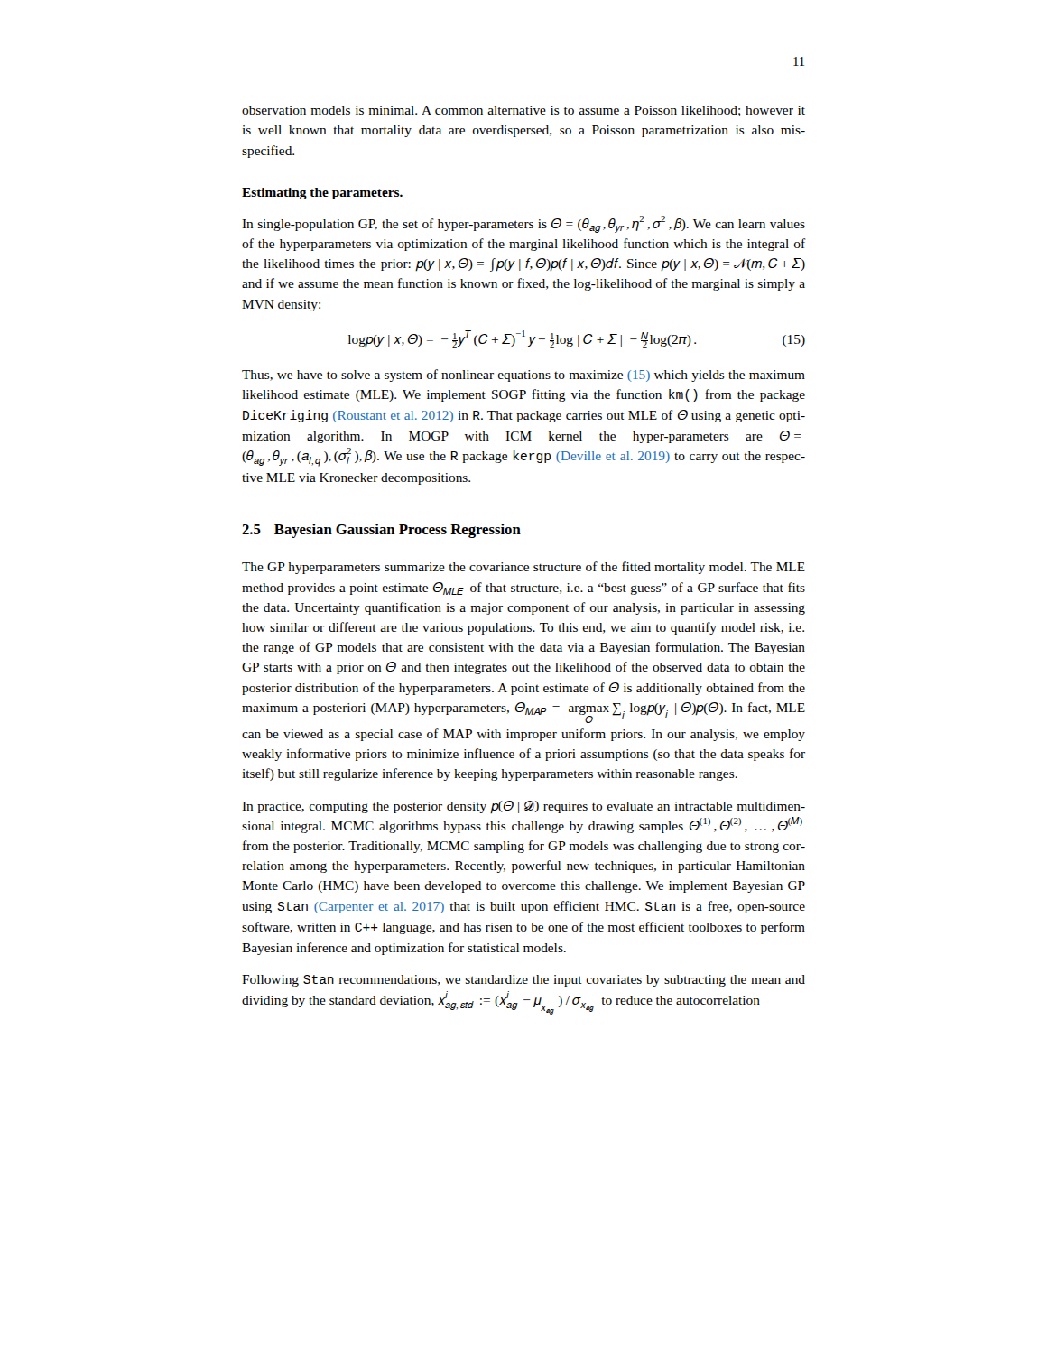11
observation models is minimal. A common alternative is to assume a Poisson likelihood; however it is well known that mortality data are overdispersed, so a Poisson parametrization is also mis-specified.
Estimating the parameters.
In single-population GP, the set of hyper-parameters is Θ=(θag,θyr,η2,σ2,β). We can learn values of the hyperparameters via optimization of the marginal likelihood function which is the integral of the likelihood times the prior: p(y|x,Θ)=∫p(y|f,Θ)p(f|x,Θ)df. Since p(y|x,Θ)=𝒩(m,C+Σ) and if we assume the mean function is known or fixed, the log-likelihood of the marginal is simply a MVN density:
log⁡p(y|x,Θ) = −12 yT (C+Σ)−1 y − 12 log⁡|C+Σ| − N2 log⁡(2π). (15)
Thus, we have to solve a system of nonlinear equations to maximize (15) which yields the maximum likelihood estimate (MLE). We implement SOGP fitting via the function km() from the package DiceKriging (Roustant et al. 2012) in R. That package carries out MLE of Θ using a genetic optimization algorithm. In MOGP with ICM kernel the hyper-parameters are Θ= (θag,θyr,(al,q),(σl2),β). We use the R package kergp (Deville et al. 2019) to carry out the respective MLE via Kronecker decompositions.
2.5 Bayesian Gaussian Process Regression
The GP hyperparameters summarize the covariance structure of the fitted mortality model. The MLE method provides a point estimate ΘMLE of that structure, i.e. a “best guess” of a GP surface that fits the data. Uncertainty quantification is a major component of our analysis, in particular in assessing how similar or different are the various populations. To this end, we aim to quantify model risk, i.e. the range of GP models that are consistent with the data via a Bayesian formulation. The Bayesian GP starts with a prior on Θ and then integrates out the likelihood of the observed data to obtain the posterior distribution of the hyperparameters. A point estimate of Θ is additionally obtained from the maximum a posteriori (MAP) hyperparameters, ΘMAP= argmaxΘ∑ilog⁡p(yi|Θ)p(Θ). In fact, MLE can be viewed as a special case of MAP with improper uniform priors. In our analysis, we employ weakly informative priors to minimize influence of a priori assumptions (so that the data speaks for itself) but still regularize inference by keeping hyperparameters within reasonable ranges.
In practice, computing the posterior density p(Θ|𝒟) requires to evaluate an intractable multidimensional integral. MCMC algorithms bypass this challenge by drawing samples Θ(1),Θ(2),…,Θ(M) from the posterior. Traditionally, MCMC sampling for GP models was challenging due to strong correlation among the hyperparameters. Recently, powerful new techniques, in particular Hamiltonian Monte Carlo (HMC) have been developed to overcome this challenge. We implement Bayesian GP using Stan (Carpenter et al. 2017) that is built upon efficient HMC. Stan is a free, open-source software, written in C++ language, and has risen to be one of the most efficient toolboxes to perform Bayesian inference and optimization for statistical models.
Following Stan recommendations, we standardize the input covariates by subtracting the mean and dividing by the standard deviation, xag,stdi:=(xagi−μxag)/σxag to reduce the autocorrelation